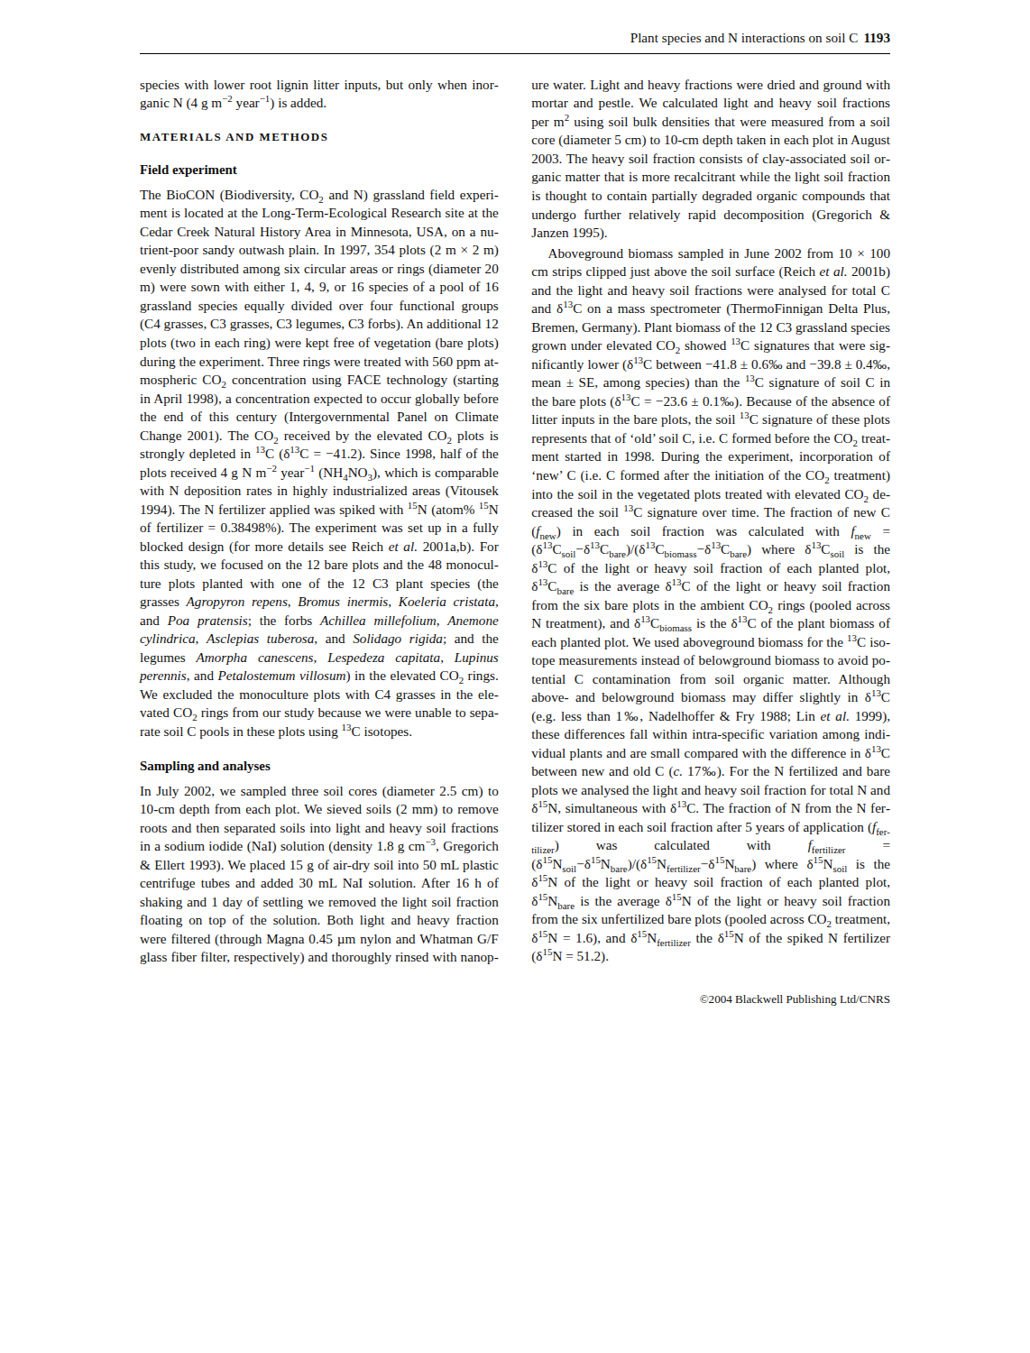Plant species and N interactions on soil C 1193
species with lower root lignin litter inputs, but only when inorganic N (4 g m−2 year−1) is added.
Materials and methods
Field experiment
The BioCON (Biodiversity, CO2 and N) grassland field experiment is located at the Long-Term-Ecological Research site at the Cedar Creek Natural History Area in Minnesota, USA, on a nutrient-poor sandy outwash plain. In 1997, 354 plots (2 m × 2 m) evenly distributed among six circular areas or rings (diameter 20 m) were sown with either 1, 4, 9, or 16 species of a pool of 16 grassland species equally divided over four functional groups (C4 grasses, C3 grasses, C3 legumes, C3 forbs). An additional 12 plots (two in each ring) were kept free of vegetation (bare plots) during the experiment. Three rings were treated with 560 ppm atmospheric CO2 concentration using FACE technology (starting in April 1998), a concentration expected to occur globally before the end of this century (Intergovernmental Panel on Climate Change 2001). The CO2 received by the elevated CO2 plots is strongly depleted in 13C (δ13C = −41.2). Since 1998, half of the plots received 4 g N m−2 year−1 (NH4NO3), which is comparable with N deposition rates in highly industrialized areas (Vitousek 1994). The N fertilizer applied was spiked with 15N (atom% 15N of fertilizer = 0.38498%). The experiment was set up in a fully blocked design (for more details see Reich et al. 2001a,b). For this study, we focused on the 12 bare plots and the 48 monoculture plots planted with one of the 12 C3 plant species (the grasses Agropyron repens, Bromus inermis, Koeleria cristata, and Poa pratensis; the forbs Achillea millefolium, Anemone cylindrica, Asclepias tuberosa, and Solidago rigida; and the legumes Amorpha canescens, Lespedeza capitata, Lupinus perennis, and Petalostemum villosum) in the elevated CO2 rings. We excluded the monoculture plots with C4 grasses in the elevated CO2 rings from our study because we were unable to separate soil C pools in these plots using 13C isotopes.
Sampling and analyses
In July 2002, we sampled three soil cores (diameter 2.5 cm) to 10-cm depth from each plot. We sieved soils (2 mm) to remove roots and then separated soils into light and heavy soil fractions in a sodium iodide (NaI) solution (density 1.8 g cm−3, Gregorich & Ellert 1993). We placed 15 g of air-dry soil into 50 mL plastic centrifuge tubes and added 30 mL NaI solution. After 16 h of shaking and 1 day of settling we removed the light soil fraction floating on top of the solution. Both light and heavy fraction were filtered (through Magna 0.45 µm nylon and Whatman G/F glass fiber filter, respectively) and thoroughly rinsed with nanopure water. Light and heavy fractions were dried and ground with mortar and pestle. We calculated light and heavy soil fractions per m2 using soil bulk densities that were measured from a soil core (diameter 5 cm) to 10-cm depth taken in each plot in August 2003. The heavy soil fraction consists of clay-associated soil organic matter that is more recalcitrant while the light soil fraction is thought to contain partially degraded organic compounds that undergo further relatively rapid decomposition (Gregorich & Janzen 1995).
Aboveground biomass sampled in June 2002 from 10 × 100 cm strips clipped just above the soil surface (Reich et al. 2001b) and the light and heavy soil fractions were analysed for total C and δ13C on a mass spectrometer (ThermoFinnigan Delta Plus, Bremen, Germany). Plant biomass of the 12 C3 grassland species grown under elevated CO2 showed 13C signatures that were significantly lower (δ13C between −41.8 ± 0.6‰ and −39.8 ± 0.4‰, mean ± SE, among species) than the 13C signature of soil C in the bare plots (δ13C = −23.6 ± 0.1‰). Because of the absence of litter inputs in the bare plots, the soil 13C signature of these plots represents that of ‘old’ soil C, i.e. C formed before the CO2 treatment started in 1998. During the experiment, incorporation of ‘new’ C (i.e. C formed after the initiation of the CO2 treatment) into the soil in the vegetated plots treated with elevated CO2 decreased the soil 13C signature over time. The fraction of new C (fnew) in each soil fraction was calculated with fnew = (δ13Csoil−δ13Cbare)/(δ13Cbiomass−δ13Cbare) where δ13Csoil is the δ13C of the light or heavy soil fraction of each planted plot, δ13Cbare is the average δ13C of the light or heavy soil fraction from the six bare plots in the ambient CO2 rings (pooled across N treatment), and δ13Cbiomass is the δ13C of the plant biomass of each planted plot. We used aboveground biomass for the 13C isotope measurements instead of belowground biomass to avoid potential C contamination from soil organic matter. Although above- and belowground biomass may differ slightly in δ13C (e.g. less than 1‰, Nadelhoffer & Fry 1988; Lin et al. 1999), these differences fall within intra-specific variation among individual plants and are small compared with the difference in δ13C between new and old C (c. 17‰). For the N fertilized and bare plots we analysed the light and heavy soil fraction for total N and δ15N, simultaneous with δ13C. The fraction of N from the N fertilizer stored in each soil fraction after 5 years of application (ffertilizer) was calculated with ffertilizer = (δ15Nsoil−δ15Nbare)/(δ15Nfertilizer−δ15Nbare) where δ15Nsoil is the δ15N of the light or heavy soil fraction of each planted plot, δ15Nbare is the average δ15N of the light or heavy soil fraction from the six unfertilized bare plots (pooled across CO2 treatment, δ15N = 1.6), and δ15Nfertilizer the δ15N of the spiked N fertilizer (δ15N = 51.2).
©2004 Blackwell Publishing Ltd/CNRS